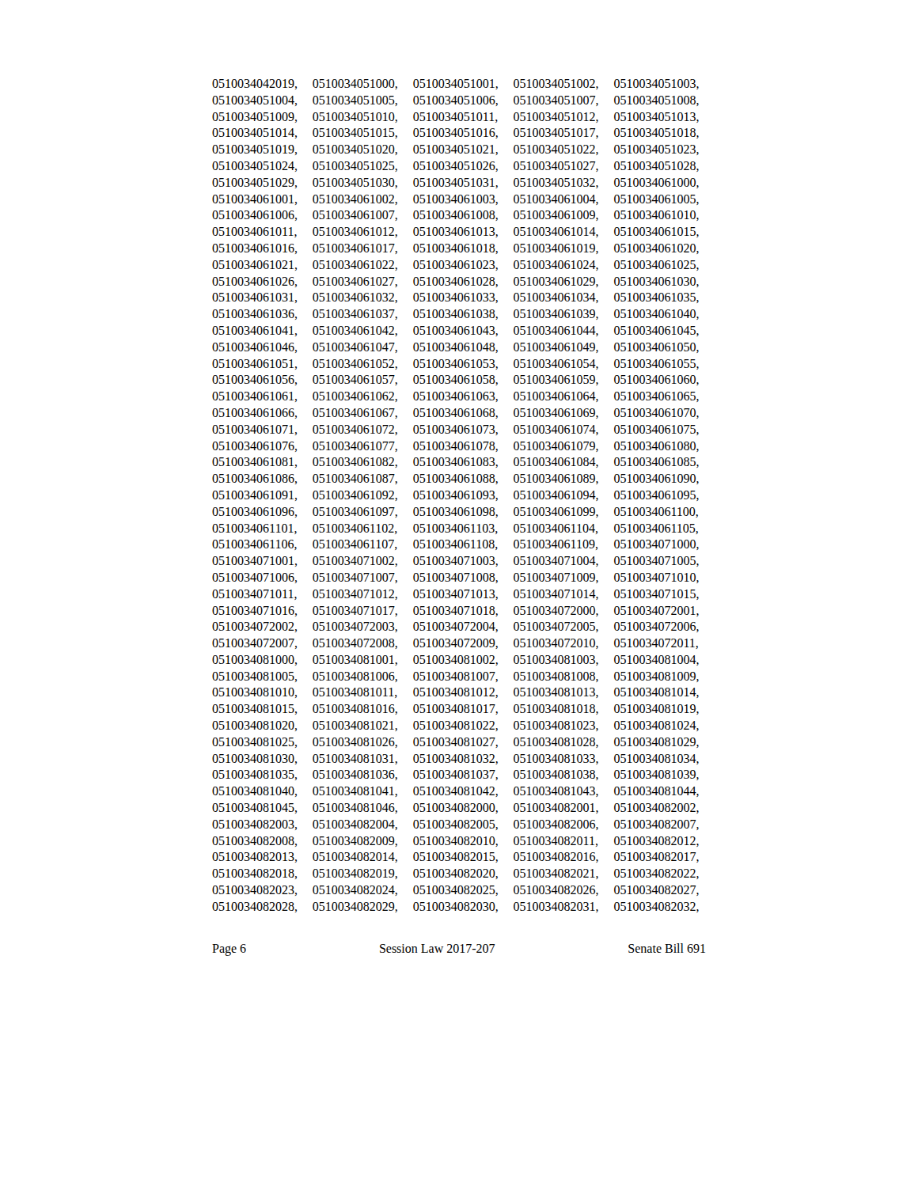| 0510034042019, | 0510034051000, | 0510034051001, | 0510034051002, | 0510034051003, |
| 0510034051004, | 0510034051005, | 0510034051006, | 0510034051007, | 0510034051008, |
| 0510034051009, | 0510034051010, | 0510034051011, | 0510034051012, | 0510034051013, |
| 0510034051014, | 0510034051015, | 0510034051016, | 0510034051017, | 0510034051018, |
| 0510034051019, | 0510034051020, | 0510034051021, | 0510034051022, | 0510034051023, |
| 0510034051024, | 0510034051025, | 0510034051026, | 0510034051027, | 0510034051028, |
| 0510034051029, | 0510034051030, | 0510034051031, | 0510034051032, | 0510034061000, |
| 0510034061001, | 0510034061002, | 0510034061003, | 0510034061004, | 0510034061005, |
| 0510034061006, | 0510034061007, | 0510034061008, | 0510034061009, | 0510034061010, |
| 0510034061011, | 0510034061012, | 0510034061013, | 0510034061014, | 0510034061015, |
| 0510034061016, | 0510034061017, | 0510034061018, | 0510034061019, | 0510034061020, |
| 0510034061021, | 0510034061022, | 0510034061023, | 0510034061024, | 0510034061025, |
| 0510034061026, | 0510034061027, | 0510034061028, | 0510034061029, | 0510034061030, |
| 0510034061031, | 0510034061032, | 0510034061033, | 0510034061034, | 0510034061035, |
| 0510034061036, | 0510034061037, | 0510034061038, | 0510034061039, | 0510034061040, |
| 0510034061041, | 0510034061042, | 0510034061043, | 0510034061044, | 0510034061045, |
| 0510034061046, | 0510034061047, | 0510034061048, | 0510034061049, | 0510034061050, |
| 0510034061051, | 0510034061052, | 0510034061053, | 0510034061054, | 0510034061055, |
| 0510034061056, | 0510034061057, | 0510034061058, | 0510034061059, | 0510034061060, |
| 0510034061061, | 0510034061062, | 0510034061063, | 0510034061064, | 0510034061065, |
| 0510034061066, | 0510034061067, | 0510034061068, | 0510034061069, | 0510034061070, |
| 0510034061071, | 0510034061072, | 0510034061073, | 0510034061074, | 0510034061075, |
| 0510034061076, | 0510034061077, | 0510034061078, | 0510034061079, | 0510034061080, |
| 0510034061081, | 0510034061082, | 0510034061083, | 0510034061084, | 0510034061085, |
| 0510034061086, | 0510034061087, | 0510034061088, | 0510034061089, | 0510034061090, |
| 0510034061091, | 0510034061092, | 0510034061093, | 0510034061094, | 0510034061095, |
| 0510034061096, | 0510034061097, | 0510034061098, | 0510034061099, | 0510034061100, |
| 0510034061101, | 0510034061102, | 0510034061103, | 0510034061104, | 0510034061105, |
| 0510034061106, | 0510034061107, | 0510034061108, | 0510034061109, | 0510034071000, |
| 0510034071001, | 0510034071002, | 0510034071003, | 0510034071004, | 0510034071005, |
| 0510034071006, | 0510034071007, | 0510034071008, | 0510034071009, | 0510034071010, |
| 0510034071011, | 0510034071012, | 0510034071013, | 0510034071014, | 0510034071015, |
| 0510034071016, | 0510034071017, | 0510034071018, | 0510034072000, | 0510034072001, |
| 0510034072002, | 0510034072003, | 0510034072004, | 0510034072005, | 0510034072006, |
| 0510034072007, | 0510034072008, | 0510034072009, | 0510034072010, | 0510034072011, |
| 0510034081000, | 0510034081001, | 0510034081002, | 0510034081003, | 0510034081004, |
| 0510034081005, | 0510034081006, | 0510034081007, | 0510034081008, | 0510034081009, |
| 0510034081010, | 0510034081011, | 0510034081012, | 0510034081013, | 0510034081014, |
| 0510034081015, | 0510034081016, | 0510034081017, | 0510034081018, | 0510034081019, |
| 0510034081020, | 0510034081021, | 0510034081022, | 0510034081023, | 0510034081024, |
| 0510034081025, | 0510034081026, | 0510034081027, | 0510034081028, | 0510034081029, |
| 0510034081030, | 0510034081031, | 0510034081032, | 0510034081033, | 0510034081034, |
| 0510034081035, | 0510034081036, | 0510034081037, | 0510034081038, | 0510034081039, |
| 0510034081040, | 0510034081041, | 0510034081042, | 0510034081043, | 0510034081044, |
| 0510034081045, | 0510034081046, | 0510034082000, | 0510034082001, | 0510034082002, |
| 0510034082003, | 0510034082004, | 0510034082005, | 0510034082006, | 0510034082007, |
| 0510034082008, | 0510034082009, | 0510034082010, | 0510034082011, | 0510034082012, |
| 0510034082013, | 0510034082014, | 0510034082015, | 0510034082016, | 0510034082017, |
| 0510034082018, | 0510034082019, | 0510034082020, | 0510034082021, | 0510034082022, |
| 0510034082023, | 0510034082024, | 0510034082025, | 0510034082026, | 0510034082027, |
| 0510034082028, | 0510034082029, | 0510034082030, | 0510034082031, | 0510034082032, |
Page 6 Session Law 2017-207 Senate Bill 691